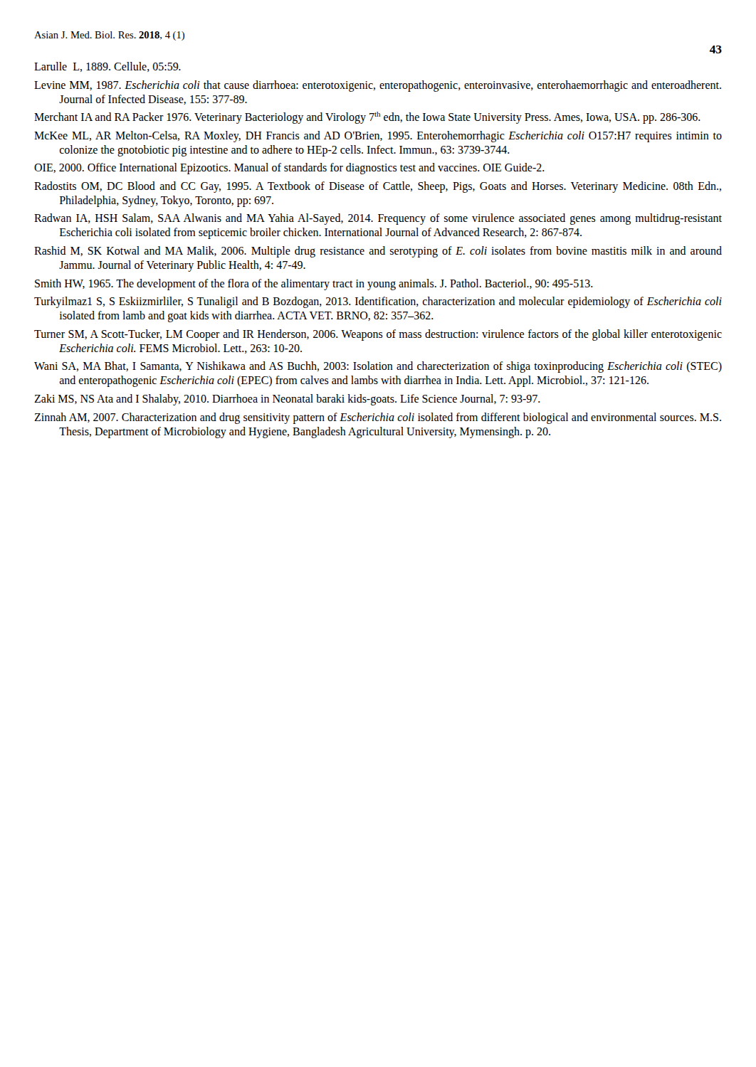Asian J. Med. Biol. Res. 2018, 4 (1)
43
Larulle L, 1889. Cellule, 05:59.
Levine MM, 1987. Escherichia coli that cause diarrhoea: enterotoxigenic, enteropathogenic, enteroinvasive, enterohaemorrhagic and enteroadherent. Journal of Infected Disease, 155: 377-89.
Merchant IA and RA Packer 1976. Veterinary Bacteriology and Virology 7th edn, the Iowa State University Press. Ames, Iowa, USA. pp. 286-306.
McKee ML, AR Melton-Celsa, RA Moxley, DH Francis and AD O'Brien, 1995. Enterohemorrhagic Escherichia coli O157:H7 requires intimin to colonize the gnotobiotic pig intestine and to adhere to HEp-2 cells. Infect. Immun., 63: 3739-3744.
OIE, 2000. Office International Epizootics. Manual of standards for diagnostics test and vaccines. OIE Guide-2.
Radostits OM, DC Blood and CC Gay, 1995. A Textbook of Disease of Cattle, Sheep, Pigs, Goats and Horses. Veterinary Medicine. 08th Edn., Philadelphia, Sydney, Tokyo, Toronto, pp: 697.
Radwan IA, HSH Salam, SAA Alwanis and MA Yahia Al-Sayed, 2014. Frequency of some virulence associated genes among multidrug-resistant Escherichia coli isolated from septicemic broiler chicken. International Journal of Advanced Research, 2: 867-874.
Rashid M, SK Kotwal and MA Malik, 2006. Multiple drug resistance and serotyping of E. coli isolates from bovine mastitis milk in and around Jammu. Journal of Veterinary Public Health, 4: 47-49.
Smith HW, 1965. The development of the flora of the alimentary tract in young animals. J. Pathol. Bacteriol., 90: 495-513.
Turkyilmaz1 S, S Eskiizmirliler, S Tunaligil and B Bozdogan, 2013. Identification, characterization and molecular epidemiology of Escherichia coli isolated from lamb and goat kids with diarrhea. ACTA VET. BRNO, 82: 357–362.
Turner SM, A Scott-Tucker, LM Cooper and IR Henderson, 2006. Weapons of mass destruction: virulence factors of the global killer enterotoxigenic Escherichia coli. FEMS Microbiol. Lett., 263: 10-20.
Wani SA, MA Bhat, I Samanta, Y Nishikawa and AS Buchh, 2003: Isolation and charecterization of shiga toxinproducing Escherichia coli (STEC) and enteropathogenic Escherichia coli (EPEC) from calves and lambs with diarrhea in India. Lett. Appl. Microbiol., 37: 121-126.
Zaki MS, NS Ata and I Shalaby, 2010. Diarrhoea in Neonatal baraki kids-goats. Life Science Journal, 7: 93-97.
Zinnah AM, 2007. Characterization and drug sensitivity pattern of Escherichia coli isolated from different biological and environmental sources. M.S. Thesis, Department of Microbiology and Hygiene, Bangladesh Agricultural University, Mymensingh. p. 20.